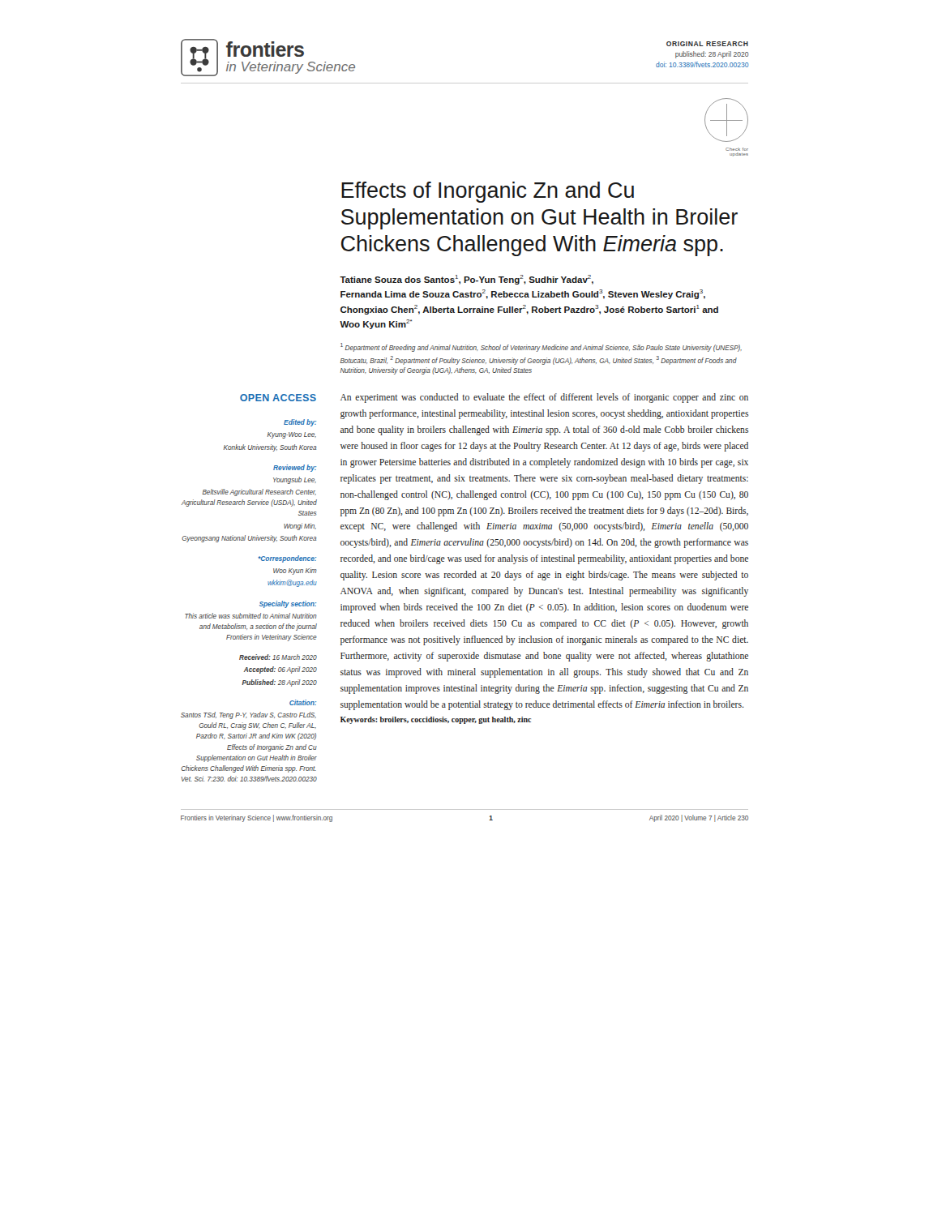frontiers
in Veterinary Science
ORIGINAL RESEARCH
published: 28 April 2020
doi: 10.3389/fvets.2020.00230
Check for
updates
Effects of Inorganic Zn and Cu Supplementation on Gut Health in Broiler Chickens Challenged With Eimeria spp.
Tatiane Souza dos Santos1, Po-Yun Teng2, Sudhir Yadav2,
Fernanda Lima de Souza Castro2, Rebecca Lizabeth Gould3, Steven Wesley Craig3,
Chongxiao Chen2, Alberta Lorraine Fuller2, Robert Pazdro3, José Roberto Sartori1 and
Woo Kyun Kim2*
1 Department of Breeding and Animal Nutrition, School of Veterinary Medicine and Animal Science, São Paulo State University (UNESP), Botucatu, Brazil, 2 Department of Poultry Science, University of Georgia (UGA), Athens, GA, United States, 3 Department of Foods and Nutrition, University of Georgia (UGA), Athens, GA, United States
OPEN ACCESS
Edited by:
Kyung-Woo Lee,
Konkuk University, South Korea
Reviewed by:
Youngsub Lee,
Beltsville Agricultural Research Center, Agricultural Research Service (USDA), United States
Wongi Min,
Gyeongsang National University, South Korea
*Correspondence:
Woo Kyun Kim
wkkim@uga.edu
Specialty section:
This article was submitted to Animal Nutrition and Metabolism, a section of the journal Frontiers in Veterinary Science
Received: 16 March 2020
Accepted: 06 April 2020
Published: 28 April 2020
Citation:
Santos TSd, Teng P-Y, Yadav S, Castro FLdS, Gould RL, Craig SW, Chen C, Fuller AL, Pazdro R, Sartori JR and Kim WK (2020) Effects of Inorganic Zn and Cu Supplementation on Gut Health in Broiler Chickens Challenged With Eimeria spp. Front. Vet. Sci. 7:230. doi: 10.3389/fvets.2020.00230
An experiment was conducted to evaluate the effect of different levels of inorganic copper and zinc on growth performance, intestinal permeability, intestinal lesion scores, oocyst shedding, antioxidant properties and bone quality in broilers challenged with Eimeria spp. A total of 360 d-old male Cobb broiler chickens were housed in floor cages for 12 days at the Poultry Research Center. At 12 days of age, birds were placed in grower Petersime batteries and distributed in a completely randomized design with 10 birds per cage, six replicates per treatment, and six treatments. There were six corn-soybean meal-based dietary treatments: non-challenged control (NC), challenged control (CC), 100 ppm Cu (100 Cu), 150 ppm Cu (150 Cu), 80 ppm Zn (80 Zn), and 100 ppm Zn (100 Zn). Broilers received the treatment diets for 9 days (12–20d). Birds, except NC, were challenged with Eimeria maxima (50,000 oocysts/bird), Eimeria tenella (50,000 oocysts/bird), and Eimeria acervulina (250,000 oocysts/bird) on 14d. On 20d, the growth performance was recorded, and one bird/cage was used for analysis of intestinal permeability, antioxidant properties and bone quality. Lesion score was recorded at 20 days of age in eight birds/cage. The means were subjected to ANOVA and, when significant, compared by Duncan's test. Intestinal permeability was significantly improved when birds received the 100 Zn diet (P < 0.05). In addition, lesion scores on duodenum were reduced when broilers received diets 150 Cu as compared to CC diet (P < 0.05). However, growth performance was not positively influenced by inclusion of inorganic minerals as compared to the NC diet. Furthermore, activity of superoxide dismutase and bone quality were not affected, whereas glutathione status was improved with mineral supplementation in all groups. This study showed that Cu and Zn supplementation improves intestinal integrity during the Eimeria spp. infection, suggesting that Cu and Zn supplementation would be a potential strategy to reduce detrimental effects of Eimeria infection in broilers.
Keywords: broilers, coccidiosis, copper, gut health, zinc
Frontiers in Veterinary Science | www.frontiersin.org
1
April 2020 | Volume 7 | Article 230